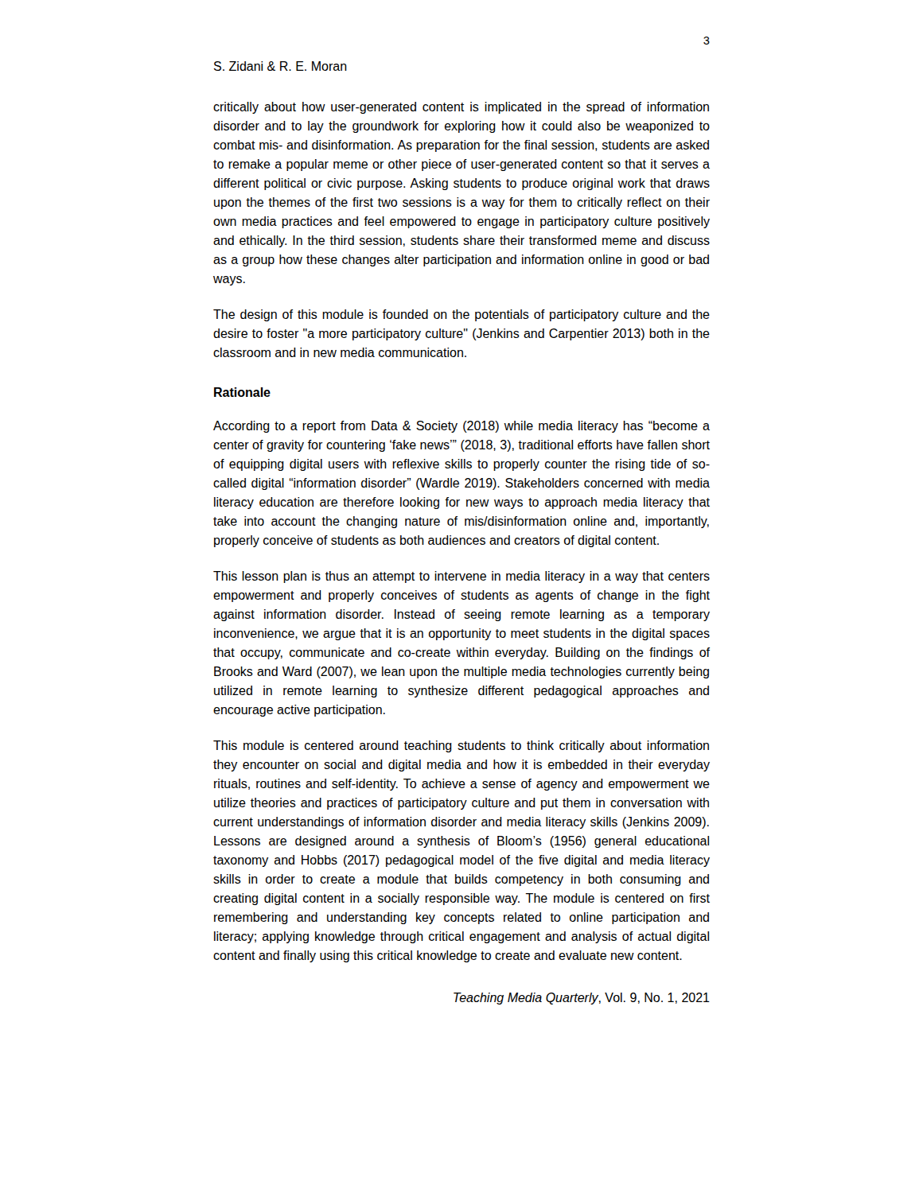3
S. Zidani & R. E. Moran
critically about how user-generated content is implicated in the spread of information disorder and to lay the groundwork for exploring how it could also be weaponized to combat mis- and disinformation. As preparation for the final session, students are asked to remake a popular meme or other piece of user-generated content so that it serves a different political or civic purpose. Asking students to produce original work that draws upon the themes of the first two sessions is a way for them to critically reflect on their own media practices and feel empowered to engage in participatory culture positively and ethically. In the third session, students share their transformed meme and discuss as a group how these changes alter participation and information online in good or bad ways.
The design of this module is founded on the potentials of participatory culture and the desire to foster "a more participatory culture" (Jenkins and Carpentier 2013) both in the classroom and in new media communication.
Rationale
According to a report from Data & Society (2018) while media literacy has “become a center of gravity for countering ‘fake news’” (2018, 3), traditional efforts have fallen short of equipping digital users with reflexive skills to properly counter the rising tide of so-called digital “information disorder” (Wardle 2019). Stakeholders concerned with media literacy education are therefore looking for new ways to approach media literacy that take into account the changing nature of mis/disinformation online and, importantly, properly conceive of students as both audiences and creators of digital content.
This lesson plan is thus an attempt to intervene in media literacy in a way that centers empowerment and properly conceives of students as agents of change in the fight against information disorder. Instead of seeing remote learning as a temporary inconvenience, we argue that it is an opportunity to meet students in the digital spaces that occupy, communicate and co-create within everyday. Building on the findings of Brooks and Ward (2007), we lean upon the multiple media technologies currently being utilized in remote learning to synthesize different pedagogical approaches and encourage active participation.
This module is centered around teaching students to think critically about information they encounter on social and digital media and how it is embedded in their everyday rituals, routines and self-identity. To achieve a sense of agency and empowerment we utilize theories and practices of participatory culture and put them in conversation with current understandings of information disorder and media literacy skills (Jenkins 2009). Lessons are designed around a synthesis of Bloom’s (1956) general educational taxonomy and Hobbs (2017) pedagogical model of the five digital and media literacy skills in order to create a module that builds competency in both consuming and creating digital content in a socially responsible way. The module is centered on first remembering and understanding key concepts related to online participation and literacy; applying knowledge through critical engagement and analysis of actual digital content and finally using this critical knowledge to create and evaluate new content.
Teaching Media Quarterly, Vol. 9, No. 1, 2021